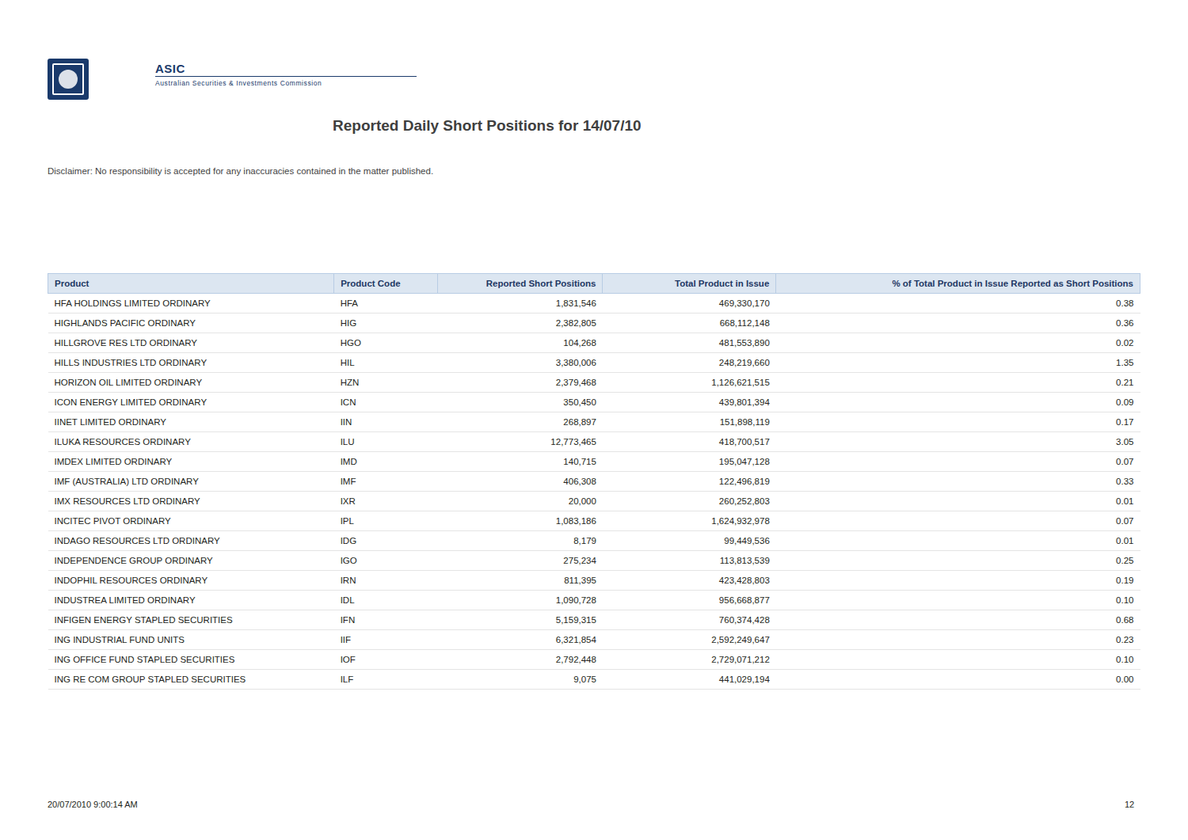ASIC
Australian Securities & Investments Commission
Reported Daily Short Positions for 14/07/10
Disclaimer: No responsibility is accepted for any inaccuracies contained in the matter published.
| Product | Product Code | Reported Short Positions | Total Product in Issue | % of Total Product in Issue Reported as Short Positions |
| --- | --- | --- | --- | --- |
| HFA HOLDINGS LIMITED ORDINARY | HFA | 1,831,546 | 469,330,170 | 0.38 |
| HIGHLANDS PACIFIC ORDINARY | HIG | 2,382,805 | 668,112,148 | 0.36 |
| HILLGROVE RES LTD ORDINARY | HGO | 104,268 | 481,553,890 | 0.02 |
| HILLS INDUSTRIES LTD ORDINARY | HIL | 3,380,006 | 248,219,660 | 1.35 |
| HORIZON OIL LIMITED ORDINARY | HZN | 2,379,468 | 1,126,621,515 | 0.21 |
| ICON ENERGY LIMITED ORDINARY | ICN | 350,450 | 439,801,394 | 0.09 |
| IINET LIMITED ORDINARY | IIN | 268,897 | 151,898,119 | 0.17 |
| ILUKA RESOURCES ORDINARY | ILU | 12,773,465 | 418,700,517 | 3.05 |
| IMDEX LIMITED ORDINARY | IMD | 140,715 | 195,047,128 | 0.07 |
| IMF (AUSTRALIA) LTD ORDINARY | IMF | 406,308 | 122,496,819 | 0.33 |
| IMX RESOURCES LTD ORDINARY | IXR | 20,000 | 260,252,803 | 0.01 |
| INCITEC PIVOT ORDINARY | IPL | 1,083,186 | 1,624,932,978 | 0.07 |
| INDAGO RESOURCES LTD ORDINARY | IDG | 8,179 | 99,449,536 | 0.01 |
| INDEPENDENCE GROUP ORDINARY | IGO | 275,234 | 113,813,539 | 0.25 |
| INDOPHIL RESOURCES ORDINARY | IRN | 811,395 | 423,428,803 | 0.19 |
| INDUSTREA LIMITED ORDINARY | IDL | 1,090,728 | 956,668,877 | 0.10 |
| INFIGEN ENERGY STAPLED SECURITIES | IFN | 5,159,315 | 760,374,428 | 0.68 |
| ING INDUSTRIAL FUND UNITS | IIF | 6,321,854 | 2,592,249,647 | 0.23 |
| ING OFFICE FUND STAPLED SECURITIES | IOF | 2,792,448 | 2,729,071,212 | 0.10 |
| ING RE COM GROUP STAPLED SECURITIES | ILF | 9,075 | 441,029,194 | 0.00 |
20/07/2010 9:00:14 AM
12